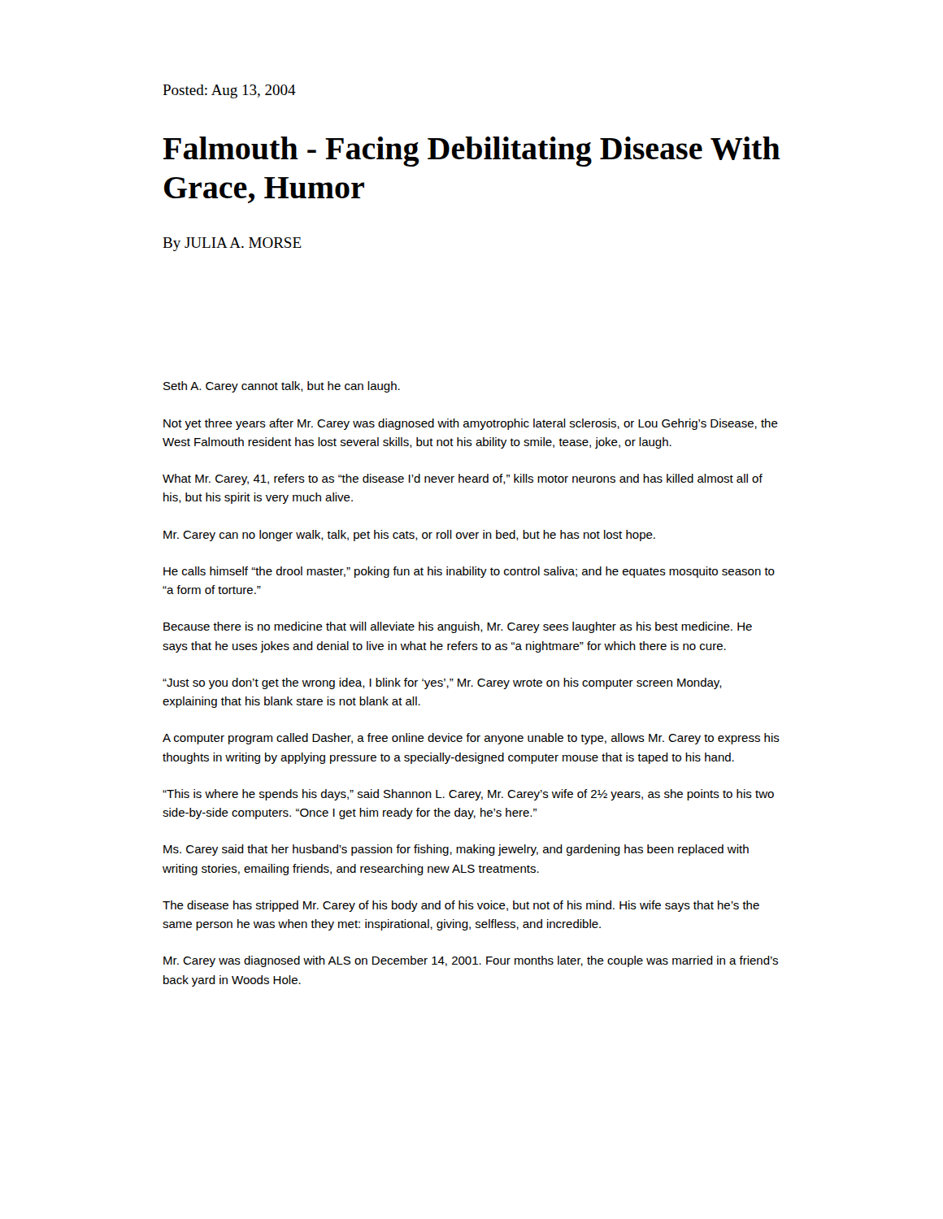Posted: Aug 13, 2004
Falmouth - Facing Debilitating Disease With Grace, Humor
By JULIA A. MORSE
Seth A. Carey cannot talk, but he can laugh.
Not yet three years after Mr. Carey was diagnosed with amyotrophic lateral sclerosis, or Lou Gehrig’s Disease, the West Falmouth resident has lost several skills, but not his ability to smile, tease, joke, or laugh.
What Mr. Carey, 41, refers to as “the disease I’d never heard of,” kills motor neurons and has killed almost all of his, but his spirit is very much alive.
Mr. Carey can no longer walk, talk, pet his cats, or roll over in bed, but he has not lost hope.
He calls himself “the drool master,” poking fun at his inability to control saliva; and he equates mosquito season to “a form of torture.”
Because there is no medicine that will alleviate his anguish, Mr. Carey sees laughter as his best medicine. He says that he uses jokes and denial to live in what he refers to as “a nightmare” for which there is no cure.
“Just so you don’t get the wrong idea, I blink for ‘yes’,” Mr. Carey wrote on his computer screen Monday, explaining that his blank stare is not blank at all.
A computer program called Dasher, a free online device for anyone unable to type, allows Mr. Carey to express his thoughts in writing by applying pressure to a specially-designed computer mouse that is taped to his hand.
“This is where he spends his days,” said Shannon L. Carey, Mr. Carey’s wife of 2½ years, as she points to his two side-by-side computers. “Once I get him ready for the day, he’s here.”
Ms. Carey said that her husband’s passion for fishing, making jewelry, and gardening has been replaced with writing stories, emailing friends, and researching new ALS treatments.
The disease has stripped Mr. Carey of his body and of his voice, but not of his mind. His wife says that he’s the same person he was when they met: inspirational, giving, selfless, and incredible.
Mr. Carey was diagnosed with ALS on December 14, 2001. Four months later, the couple was married in a friend’s back yard in Woods Hole.